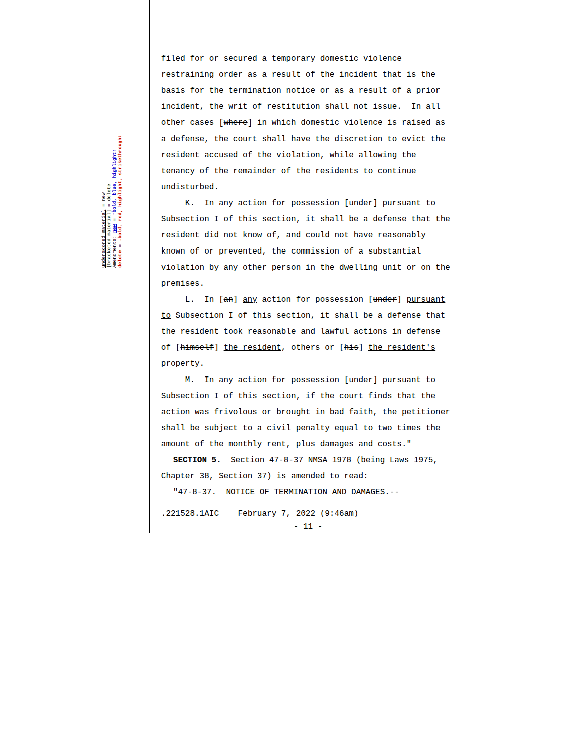underscored material = new [bracketed material] = delete Amendments: new = ↑bold, blue, highlight↑ delete = ↓bold, red, highlight, strikethrough↓
filed for or secured a temporary domestic violence restraining order as a result of the incident that is the basis for the termination notice or as a result of a prior incident, the writ of restitution shall not issue. In all other cases [where] in which domestic violence is raised as a defense, the court shall have the discretion to evict the resident accused of the violation, while allowing the tenancy of the remainder of the residents to continue undisturbed.
K. In any action for possession [under] pursuant to Subsection I of this section, it shall be a defense that the resident did not know of, and could not have reasonably known of or prevented, the commission of a substantial violation by any other person in the dwelling unit or on the premises.
L. In [an] any action for possession [under] pursuant to Subsection I of this section, it shall be a defense that the resident took reasonable and lawful actions in defense of [himself] the resident, others or [his] the resident's property.
M. In any action for possession [under] pursuant to Subsection I of this section, if the court finds that the action was frivolous or brought in bad faith, the petitioner shall be subject to a civil penalty equal to two times the amount of the monthly rent, plus damages and costs."
SECTION 5. Section 47-8-37 NMSA 1978 (being Laws 1975, Chapter 38, Section 37) is amended to read:
"47-8-37. NOTICE OF TERMINATION AND DAMAGES.--
.221528.1AIC February 7, 2022 (9:46am)
- 11 -